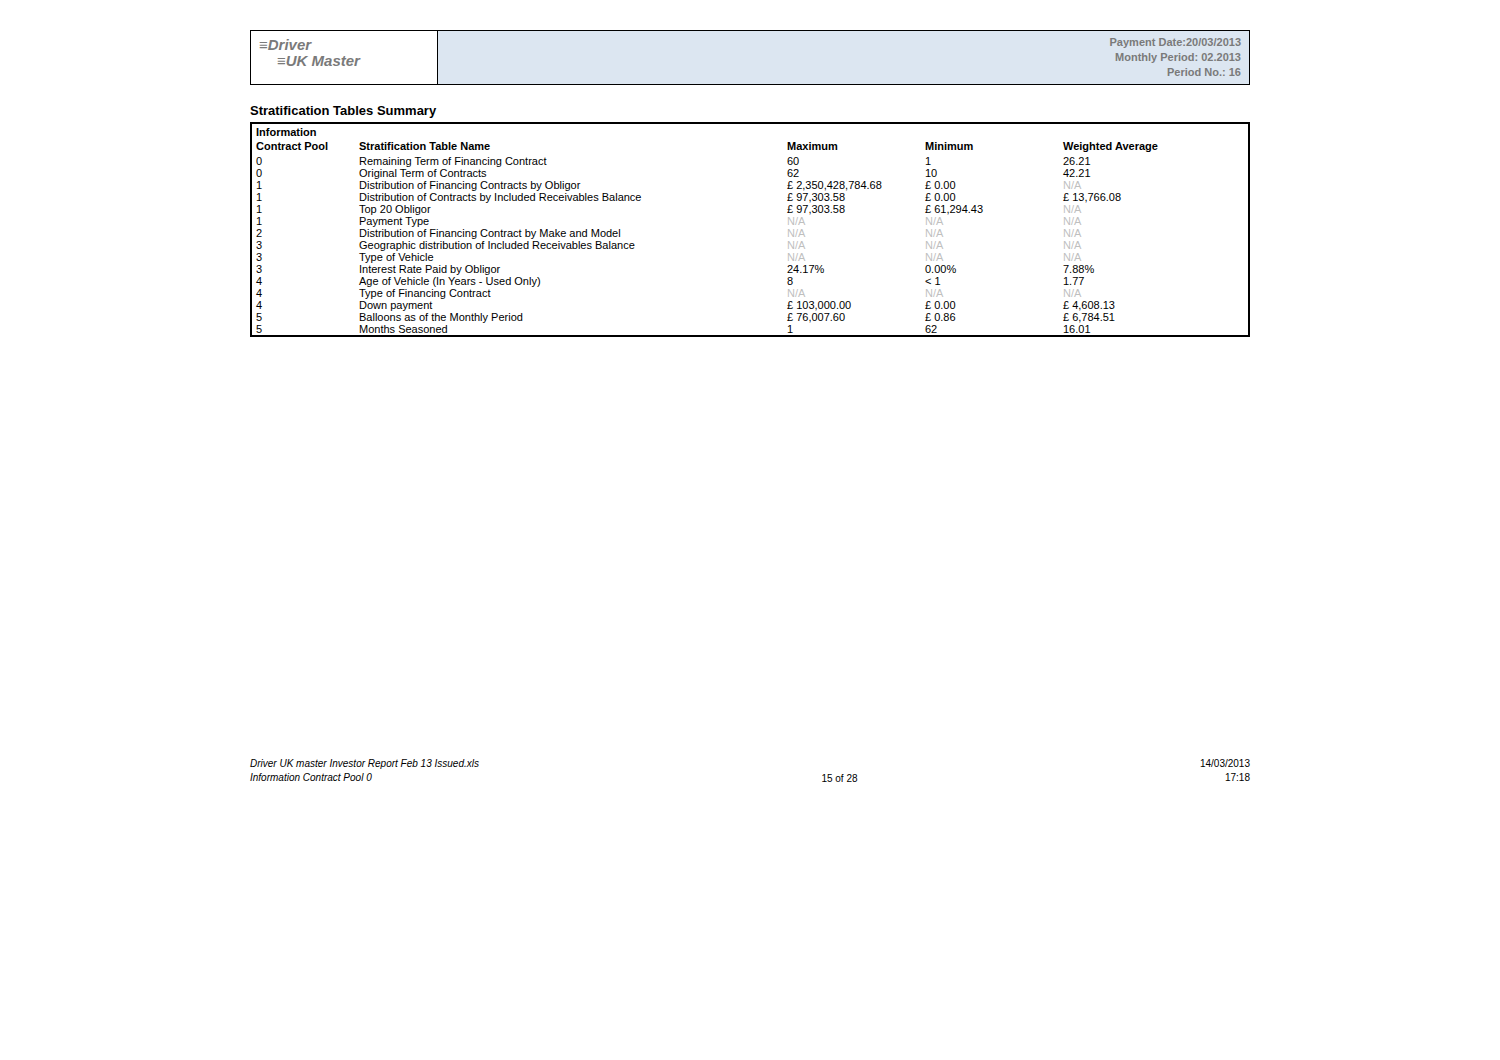≡Driver
≡UK Master
Payment Date:20/03/2013
Monthly Period: 02.2013
Period No.: 16
Stratification Tables Summary
Information
| Contract Pool | Stratification Table Name | Maximum | Minimum | Weighted Average |
| --- | --- | --- | --- | --- |
| 0 | Remaining Term of Financing Contract | 60 | 1 | 26.21 |
| 0 | Original Term of Contracts | 62 | 10 | 42.21 |
| 1 | Distribution of Financing Contracts by Obligor | £ 2,350,428,784.68 | £ 0.00 | N/A |
| 1 | Distribution of Contracts by Included Receivables Balance | £ 97,303.58 | £ 0.00 | £ 13,766.08 |
| 1 | Top 20 Obligor | £ 97,303.58 | £ 61,294.43 | N/A |
| 1 | Payment Type | N/A | N/A | N/A |
| 2 | Distribution of Financing Contract by Make and Model | N/A | N/A | N/A |
| 3 | Geographic distribution of Included Receivables Balance | N/A | N/A | N/A |
| 3 | Type of Vehicle | N/A | N/A | N/A |
| 3 | Interest Rate Paid by Obligor | 24.17% | 0.00% | 7.88% |
| 4 | Age of Vehicle (In Years - Used Only) | 8 | < 1 | 1.77 |
| 4 | Type of Financing Contract | N/A | N/A | N/A |
| 4 | Down payment | £ 103,000.00 | £ 0.00 | £ 4,608.13 |
| 5 | Balloons as of the Monthly Period | £ 76,007.60 | £ 0.86 | £ 6,784.51 |
| 5 | Months Seasoned | 1 | 62 | 16.01 |
Driver UK master Investor Report Feb 13 Issued.xls
Information Contract Pool 0
15 of 28
14/03/2013
17:18